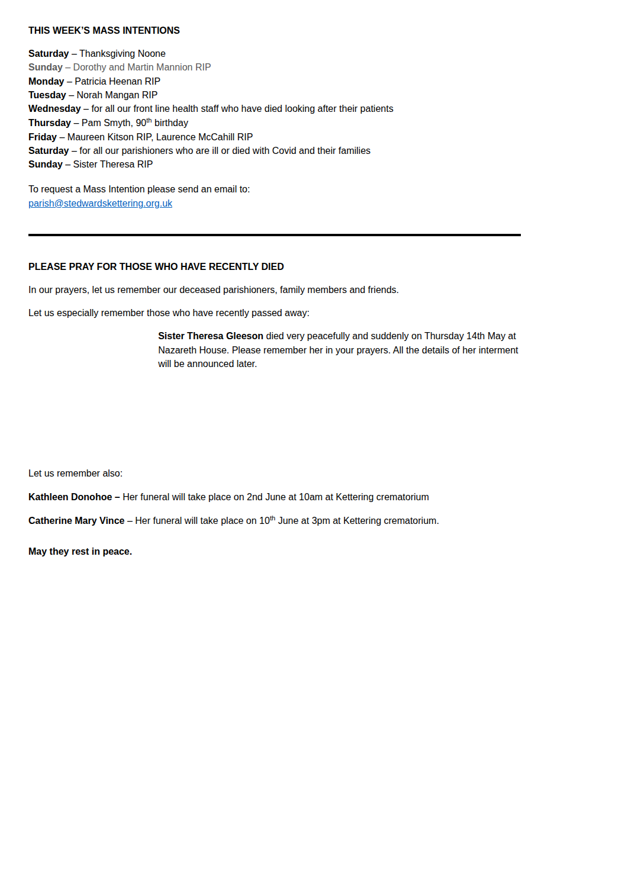This Week’s Mass Intentions
Saturday – Thanksgiving Noone
Sunday – Dorothy and Martin Mannion RIP
Monday – Patricia Heenan RIP
Tuesday – Norah Mangan RIP
Wednesday – for all our front line health staff who have died looking after their patients
Thursday – Pam Smyth, 90th birthday
Friday – Maureen Kitson RIP, Laurence McCahill RIP
Saturday – for all our parishioners who are ill or died with Covid and their families
Sunday – Sister Theresa RIP
To request a Mass Intention please send an email to:
parish@stedwardskettering.org.uk
Please pray for those who have recently died
In our prayers, let us remember our deceased parishioners, family members and friends.
Let us especially remember those who have recently passed away:
Sister Theresa Gleeson died very peacefully and suddenly on Thursday 14th May at Nazareth House. Please remember her in your prayers. All the details of her interment will be announced later.
Let us remember also:
Kathleen Donohoe – Her funeral will take place on 2nd June at 10am at Kettering crematorium
Catherine Mary Vince – Her funeral will take place on 10th June at 3pm at Kettering crematorium.
May they rest in peace.